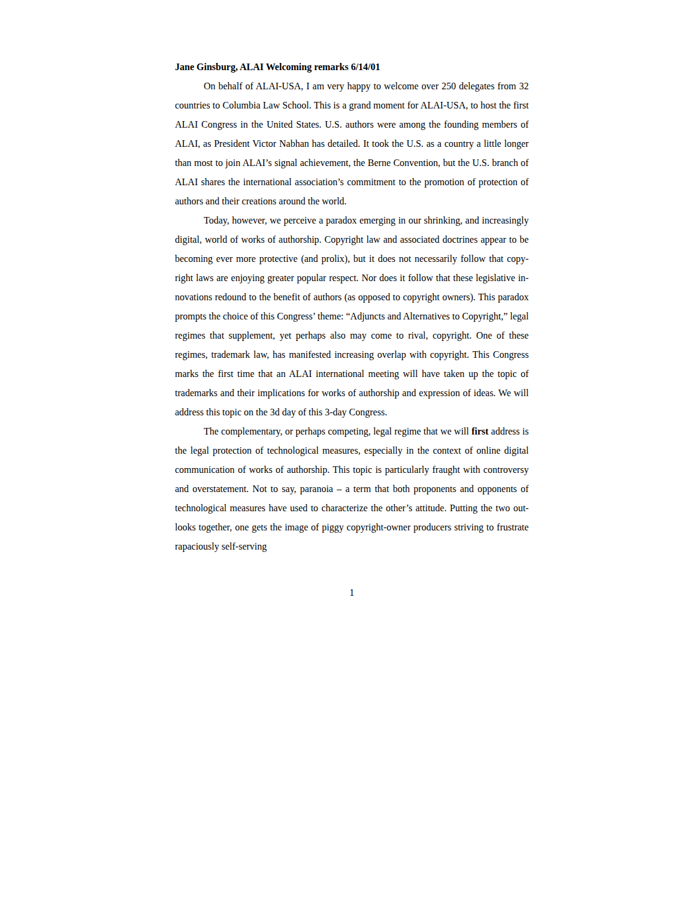Jane Ginsburg, ALAI Welcoming remarks 6/14/01
On behalf of ALAI-USA, I am very happy to welcome over 250 delegates from 32 countries to Columbia Law School. This is a grand moment for ALAI-USA, to host the first ALAI Congress in the United States. U.S. authors were among the founding members of ALAI, as President Victor Nabhan has detailed. It took the U.S. as a country a little longer than most to join ALAI’s signal achievement, the Berne Convention, but the U.S. branch of ALAI shares the international association’s commitment to the promotion of protection of authors and their creations around the world.
Today, however, we perceive a paradox emerging in our shrinking, and increasingly digital, world of works of authorship. Copyright law and associated doctrines appear to be becoming ever more protective (and prolix), but it does not necessarily follow that copyright laws are enjoying greater popular respect. Nor does it follow that these legislative innovations redound to the benefit of authors (as opposed to copyright owners). This paradox prompts the choice of this Congress’ theme: “Adjuncts and Alternatives to Copyright,” legal regimes that supplement, yet perhaps also may come to rival, copyright. One of these regimes, trademark law, has manifested increasing overlap with copyright. This Congress marks the first time that an ALAI international meeting will have taken up the topic of trademarks and their implications for works of authorship and expression of ideas. We will address this topic on the 3d day of this 3-day Congress.
The complementary, or perhaps competing, legal regime that we will first address is the legal protection of technological measures, especially in the context of online digital communication of works of authorship. This topic is particularly fraught with controversy and overstatement. Not to say, paranoia – a term that both proponents and opponents of technological measures have used to characterize the other’s attitude. Putting the two outlooks together, one gets the image of piggy copyright-owner producers striving to frustrate rapaciously self-serving
1